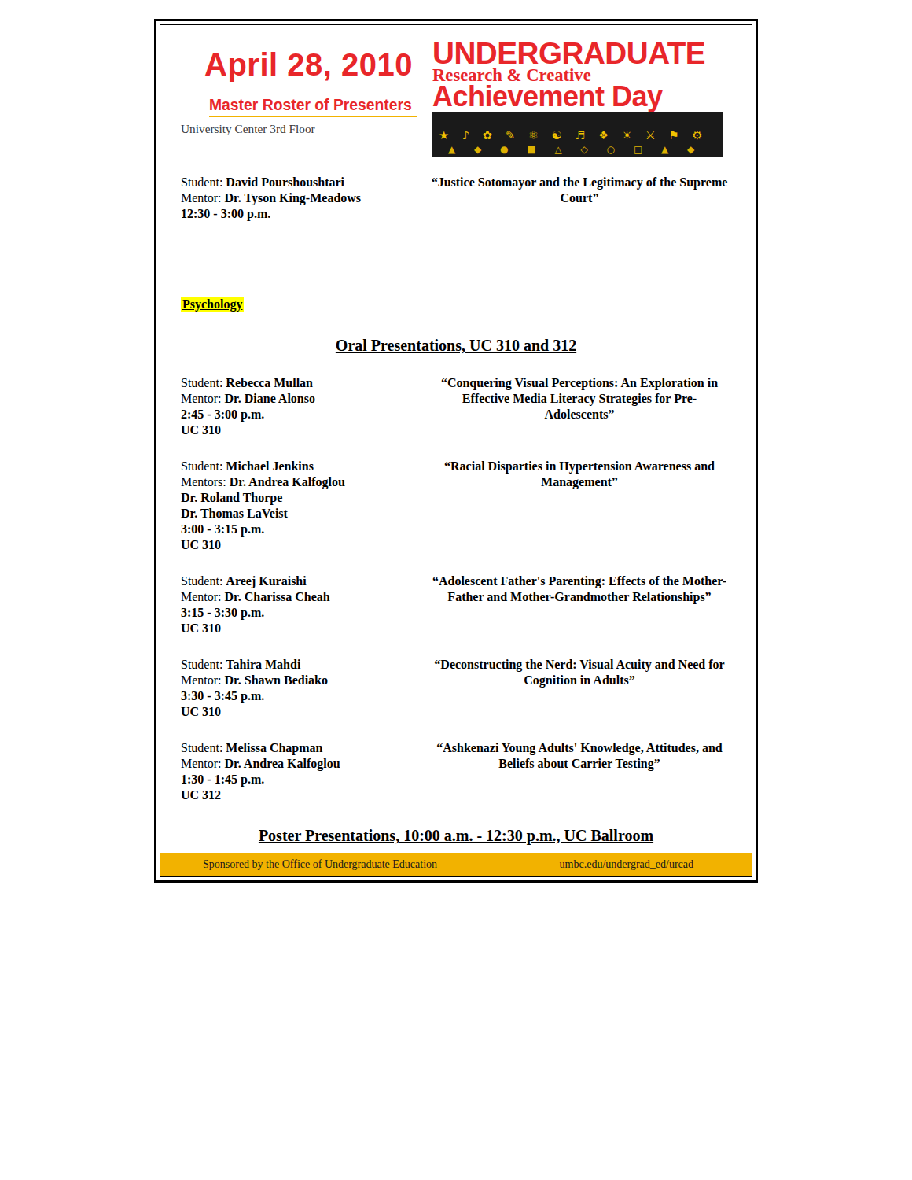UNDERGRADUATE
Research & Creative
Achievement Day
★ ♪ ✿ ✎ ⚛ ☯ ♬ ❖ ☀ ⚔ ⚑ ⚙
▲ ◆ ● ■ △ ◇ ○ □ ▲ ◆
April 28, 2010
Master Roster of Presenters
University Center 3rd Floor
Student: David Pourshoushtari
Mentor: Dr. Tyson King-Meadows
12:30 - 3:00 p.m.
“Justice Sotomayor and the Legitimacy of the Supreme Court”
Psychology
Oral Presentations, UC 310 and 312
Student: Rebecca Mullan
Mentor: Dr. Diane Alonso
2:45 - 3:00 p.m.
UC 310
“Conquering Visual Perceptions: An Exploration in Effective Media Literacy Strategies for Pre-Adolescents”
Student: Michael Jenkins
Mentors: Dr. Andrea Kalfoglou
Dr. Roland Thorpe
Dr. Thomas LaVeist
3:00 - 3:15 p.m.
UC 310
“Racial Disparties in Hypertension Awareness and Management”
Student: Areej Kuraishi
Mentor: Dr. Charissa Cheah
3:15 - 3:30 p.m.
UC 310
“Adolescent Father's Parenting: Effects of the Mother-Father and Mother-Grandmother Relationships”
Student: Tahira Mahdi
Mentor: Dr. Shawn Bediako
3:30 - 3:45 p.m.
UC 310
“Deconstructing the Nerd: Visual Acuity and Need for Cognition in Adults”
Student: Melissa Chapman
Mentor: Dr. Andrea Kalfoglou
1:30 - 1:45 p.m.
UC 312
“Ashkenazi Young Adults' Knowledge, Attitudes, and Beliefs about Carrier Testing”
Poster Presentations, 10:00 a.m. - 12:30 p.m., UC Ballroom
Sponsored by the Office of Undergraduate Education
umbc.edu/undergrad_ed/urcad